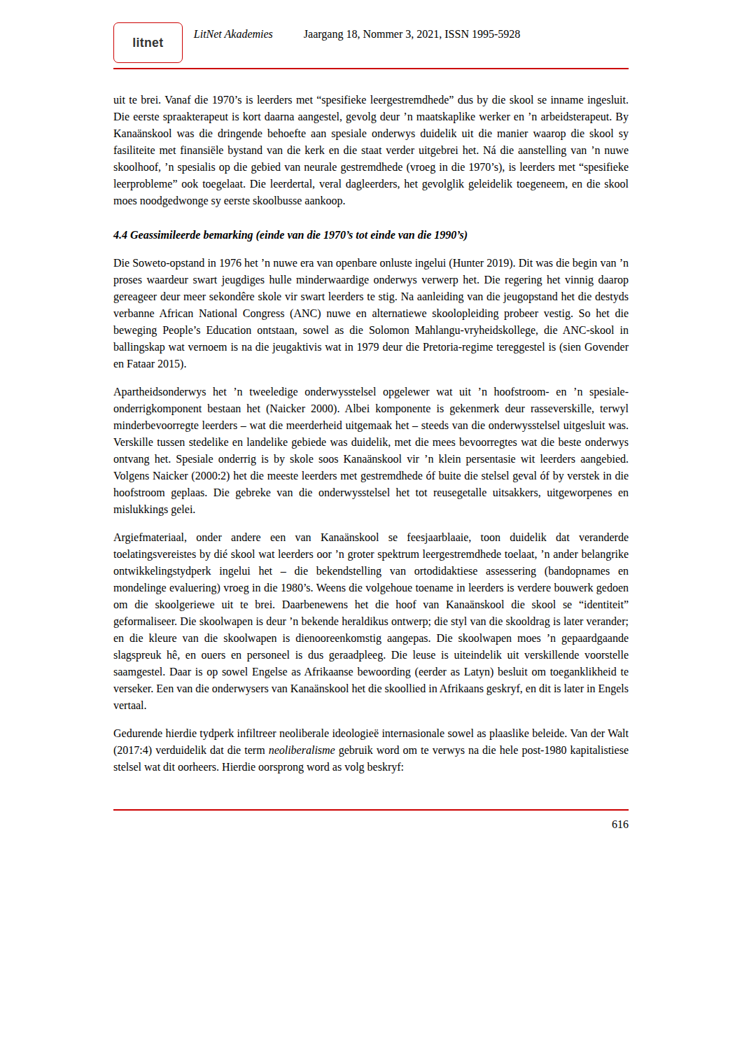litnet
LitNet Akademies Jaargang 18, Nommer 3, 2021, ISSN 1995-5928
uit te brei. Vanaf die 1970’s is leerders met “spesifieke leergestremdhede” dus by die skool se inname ingesluit. Die eerste spraakterapeut is kort daarna aangestel, gevolg deur ’n maatskaplike werker en ’n arbeidsterapeut. By Kanaänskool was die dringende behoefte aan spesiale onderwys duidelik uit die manier waarop die skool sy fasiliteite met finansiële bystand van die kerk en die staat verder uitgebrei het. Ná die aanstelling van ’n nuwe skoolhoof, ’n spesialis op die gebied van neurale gestremdhede (vroeg in die 1970’s), is leerders met “spesifieke leerprobleme” ook toegelaat. Die leerdertal, veral dagleerders, het gevolglik geleidelik toegeneem, en die skool moes noodgedwonge sy eerste skoolbusse aankoop.
4.4 Geassimileerde bemarking (einde van die 1970’s tot einde van die 1990’s)
Die Soweto-opstand in 1976 het ’n nuwe era van openbare onluste ingelui (Hunter 2019). Dit was die begin van ’n proses waardeur swart jeugdiges hulle minderwaardige onderwys verwerp het. Die regering het vinnig daarop gereageer deur meer sekondêre skole vir swart leerders te stig. Na aanleiding van die jeugopstand het die destyds verbanne African National Congress (ANC) nuwe en alternatiewe skoolopleiding probeer vestig. So het die beweging People’s Education ontstaan, sowel as die Solomon Mahlangu-vryheidskollege, die ANC-skool in ballingskap wat vernoem is na die jeugaktivis wat in 1979 deur die Pretoria-regime tereggestel is (sien Govender en Fataar 2015).
Apartheidsonderwys het ’n tweeledige onderwysstelsel opgelewer wat uit ’n hoofstroom- en ’n spesiale-onderrigkomponent bestaan het (Naicker 2000). Albei komponente is gekenmerk deur rasseverskille, terwyl minderbevoorregte leerders – wat die meerderheid uitgemaak het – steeds van die onderwysstelsel uitgesluit was. Verskille tussen stedelike en landelike gebiede was duidelik, met die mees bevoorregtes wat die beste onderwys ontvang het. Spesiale onderrig is by skole soos Kanaänskool vir ’n klein persentasie wit leerders aangebied. Volgens Naicker (2000:2) het die meeste leerders met gestremdhede óf buite die stelsel geval óf by verstek in die hoofstroom geplaas. Die gebreke van die onderwysstelsel het tot reusegetalle uitsakkers, uitgeworpenes en mislukkings gelei.
Argiefmateriaal, onder andere een van Kanaänskool se feesjaarblaaie, toon duidelik dat veranderde toelatingsvereistes by dié skool wat leerders oor ’n groter spektrum leergestremdhede toelaat, ’n ander belangrike ontwikkelingstydperk ingelui het – die bekendstelling van ortodidaktiese assessering (bandopnames en mondelinge evaluering) vroeg in die 1980’s. Weens die volgehoue toename in leerders is verdere bouwerk gedoen om die skoolgeriewe uit te brei. Daarbenewens het die hoof van Kanaänskool die skool se “identiteit” geformaliseer. Die skoolwapen is deur ’n bekende heraldikus ontwerp; die styl van die skooldrag is later verander; en die kleure van die skoolwapen is dienooreenkomstig aangepas. Die skoolwapen moes ’n gepaardgaande slagspreuk hê, en ouers en personeel is dus geraadpleeg. Die leuse is uiteindelik uit verskillende voorstelle saamgestel. Daar is op sowel Engelse as Afrikaanse bewoording (eerder as Latyn) besluit om toeganklikheid te verseker. Een van die onderwysers van Kanaänskool het die skoollied in Afrikaans geskryf, en dit is later in Engels vertaal.
Gedurende hierdie tydperk infiltreer neoliberale ideologieë internasionale sowel as plaaslike beleide. Van der Walt (2017:4) verduidelik dat die term neoliberalisme gebruik word om te verwys na die hele post-1980 kapitalistiese stelsel wat dit oorheers. Hierdie oorsprong word as volg beskryf:
616